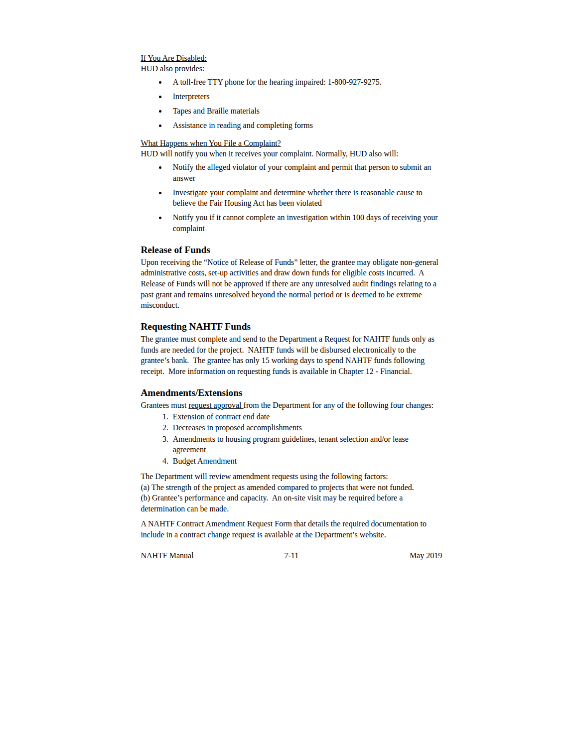If You Are Disabled:
HUD also provides:
A toll-free TTY phone for the hearing impaired: 1-800-927-9275.
Interpreters
Tapes and Braille materials
Assistance in reading and completing forms
What Happens when You File a Complaint?
HUD will notify you when it receives your complaint. Normally, HUD also will:
Notify the alleged violator of your complaint and permit that person to submit an answer
Investigate your complaint and determine whether there is reasonable cause to believe the Fair Housing Act has been violated
Notify you if it cannot complete an investigation within 100 days of receiving your complaint
Release of Funds
Upon receiving the “Notice of Release of Funds” letter, the grantee may obligate non-general administrative costs, set-up activities and draw down funds for eligible costs incurred. A Release of Funds will not be approved if there are any unresolved audit findings relating to a past grant and remains unresolved beyond the normal period or is deemed to be extreme misconduct.
Requesting NAHTF Funds
The grantee must complete and send to the Department a Request for NAHTF funds only as funds are needed for the project. NAHTF funds will be disbursed electronically to the grantee’s bank. The grantee has only 15 working days to spend NAHTF funds following receipt. More information on requesting funds is available in Chapter 12 - Financial.
Amendments/Extensions
Grantees must request approval from the Department for any of the following four changes:
Extension of contract end date
Decreases in proposed accomplishments
Amendments to housing program guidelines, tenant selection and/or lease agreement
Budget Amendment
The Department will review amendment requests using the following factors:
(a) The strength of the project as amended compared to projects that were not funded.
(b) Grantee’s performance and capacity. An on-site visit may be required before a determination can be made.
A NAHTF Contract Amendment Request Form that details the required documentation to include in a contract change request is available at the Department’s website.
NAHTF Manual 7-11 May 2019